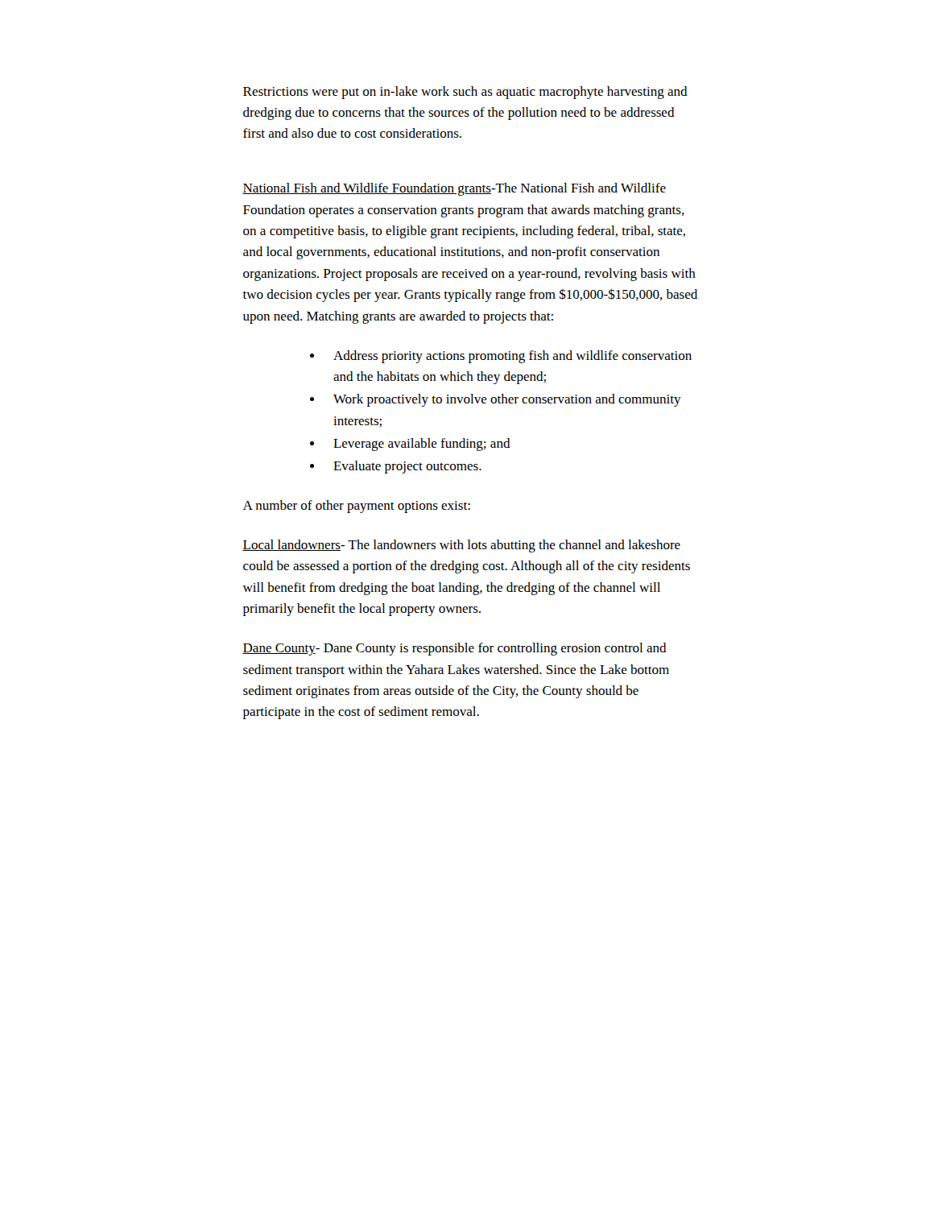Restrictions were put on in-lake work such as aquatic macrophyte harvesting and dredging due to concerns that the sources of the pollution need to be addressed first and also due to cost considerations.
National Fish and Wildlife Foundation grants-The National Fish and Wildlife Foundation operates a conservation grants program that awards matching grants, on a competitive basis, to eligible grant recipients, including federal, tribal, state, and local governments, educational institutions, and non-profit conservation organizations. Project proposals are received on a year-round, revolving basis with two decision cycles per year. Grants typically range from $10,000-$150,000, based upon need. Matching grants are awarded to projects that:
Address priority actions promoting fish and wildlife conservation and the habitats on which they depend;
Work proactively to involve other conservation and community interests;
Leverage available funding; and
Evaluate project outcomes.
A number of other payment options exist:
Local landowners- The landowners with lots abutting the channel and lakeshore could be assessed a portion of the dredging cost. Although all of the city residents will benefit from dredging the boat landing, the dredging of the channel will primarily benefit the local property owners.
Dane County- Dane County is responsible for controlling erosion control and sediment transport within the Yahara Lakes watershed. Since the Lake bottom sediment originates from areas outside of the City, the County should be participate in the cost of sediment removal.